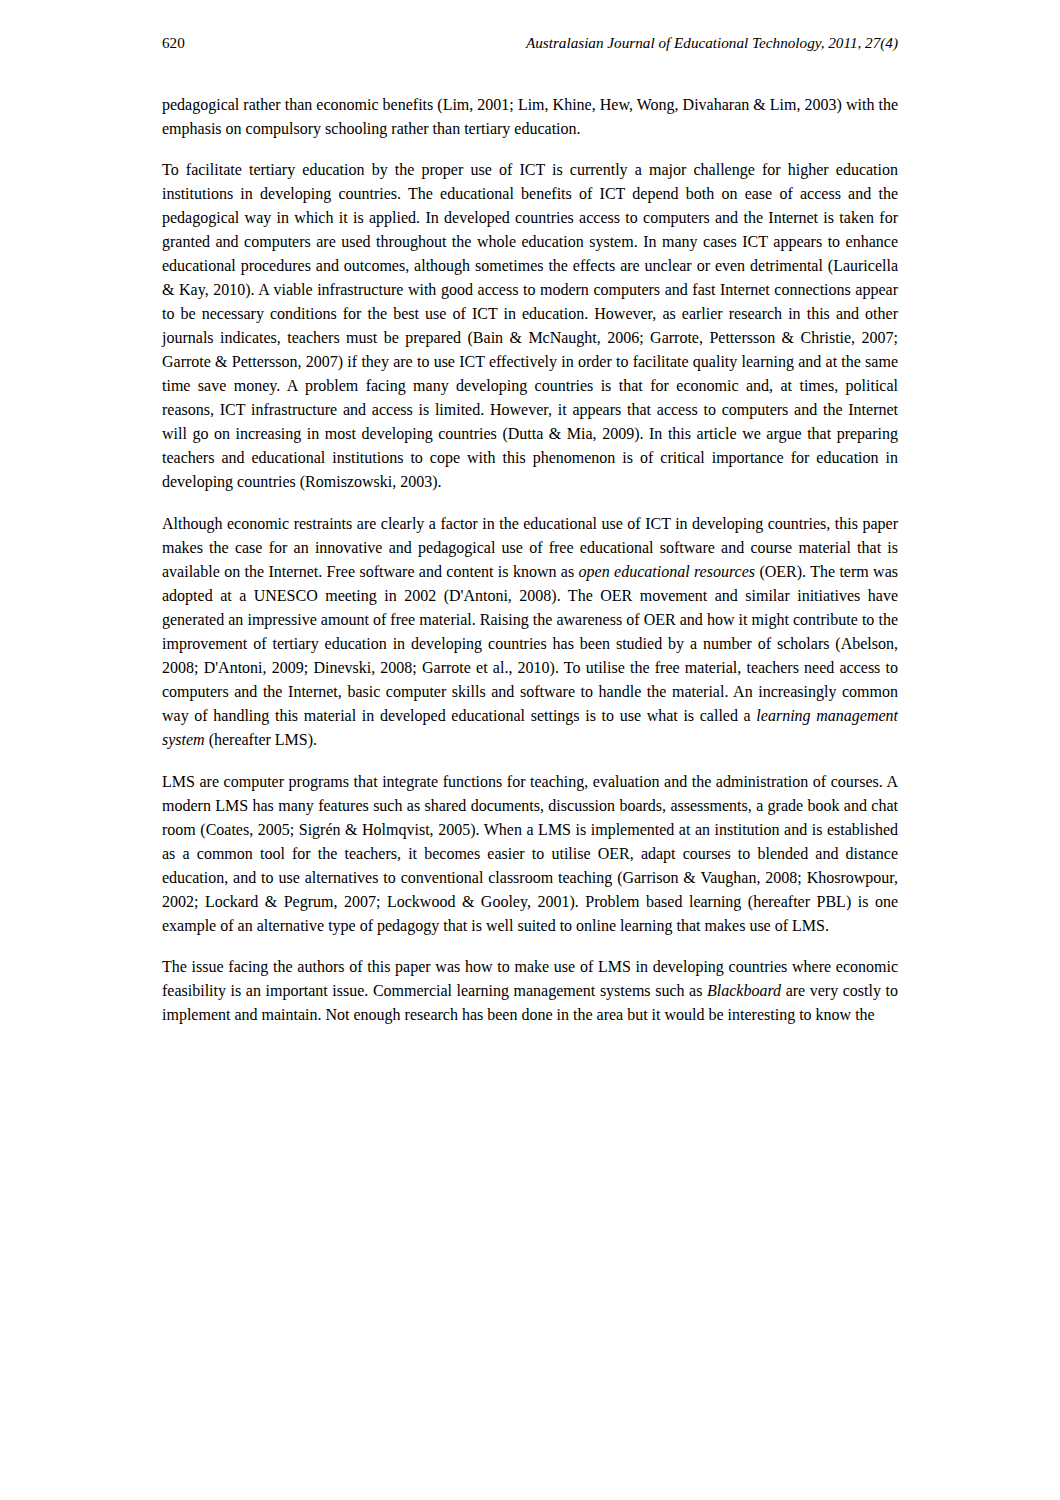620 Australasian Journal of Educational Technology, 2011, 27(4)
pedagogical rather than economic benefits (Lim, 2001; Lim, Khine, Hew, Wong, Divaharan & Lim, 2003) with the emphasis on compulsory schooling rather than tertiary education.
To facilitate tertiary education by the proper use of ICT is currently a major challenge for higher education institutions in developing countries. The educational benefits of ICT depend both on ease of access and the pedagogical way in which it is applied. In developed countries access to computers and the Internet is taken for granted and computers are used throughout the whole education system. In many cases ICT appears to enhance educational procedures and outcomes, although sometimes the effects are unclear or even detrimental (Lauricella & Kay, 2010). A viable infrastructure with good access to modern computers and fast Internet connections appear to be necessary conditions for the best use of ICT in education. However, as earlier research in this and other journals indicates, teachers must be prepared (Bain & McNaught, 2006; Garrote, Pettersson & Christie, 2007; Garrote & Pettersson, 2007) if they are to use ICT effectively in order to facilitate quality learning and at the same time save money. A problem facing many developing countries is that for economic and, at times, political reasons, ICT infrastructure and access is limited. However, it appears that access to computers and the Internet will go on increasing in most developing countries (Dutta & Mia, 2009). In this article we argue that preparing teachers and educational institutions to cope with this phenomenon is of critical importance for education in developing countries (Romiszowski, 2003).
Although economic restraints are clearly a factor in the educational use of ICT in developing countries, this paper makes the case for an innovative and pedagogical use of free educational software and course material that is available on the Internet. Free software and content is known as open educational resources (OER). The term was adopted at a UNESCO meeting in 2002 (D'Antoni, 2008). The OER movement and similar initiatives have generated an impressive amount of free material. Raising the awareness of OER and how it might contribute to the improvement of tertiary education in developing countries has been studied by a number of scholars (Abelson, 2008; D'Antoni, 2009; Dinevski, 2008; Garrote et al., 2010). To utilise the free material, teachers need access to computers and the Internet, basic computer skills and software to handle the material. An increasingly common way of handling this material in developed educational settings is to use what is called a learning management system (hereafter LMS).
LMS are computer programs that integrate functions for teaching, evaluation and the administration of courses. A modern LMS has many features such as shared documents, discussion boards, assessments, a grade book and chat room (Coates, 2005; Sigrén & Holmqvist, 2005). When a LMS is implemented at an institution and is established as a common tool for the teachers, it becomes easier to utilise OER, adapt courses to blended and distance education, and to use alternatives to conventional classroom teaching (Garrison & Vaughan, 2008; Khosrowpour, 2002; Lockard & Pegrum, 2007; Lockwood & Gooley, 2001). Problem based learning (hereafter PBL) is one example of an alternative type of pedagogy that is well suited to online learning that makes use of LMS.
The issue facing the authors of this paper was how to make use of LMS in developing countries where economic feasibility is an important issue. Commercial learning management systems such as Blackboard are very costly to implement and maintain. Not enough research has been done in the area but it would be interesting to know the